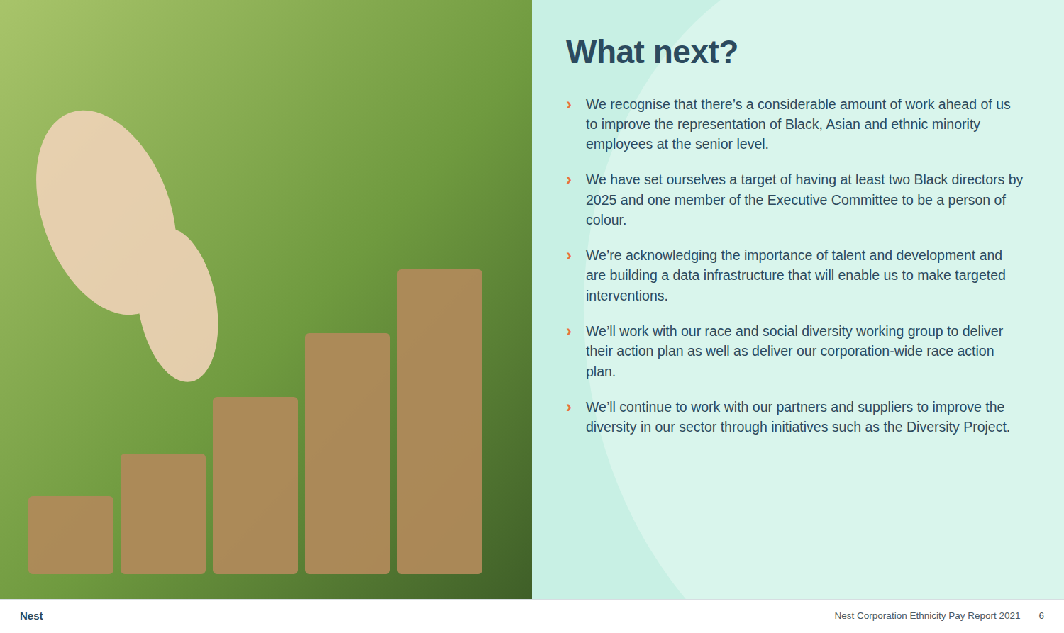What next?
We recognise that there’s a considerable amount of work ahead of us to improve the representation of Black, Asian and ethnic minority employees at the senior level.
We have set ourselves a target of having at least two Black directors by 2025 and one member of the Executive Committee to be a person of colour.
We’re acknowledging the importance of talent and development and are building a data infrastructure that will enable us to make targeted interventions.
We’ll work with our race and social diversity working group to deliver their action plan as well as deliver our corporation-wide race action plan.
We’ll continue to work with our partners and suppliers to improve the diversity in our sector through initiatives such as the Diversity Project.
Nest
Nest Corporation Ethnicity Pay Report 2021 6